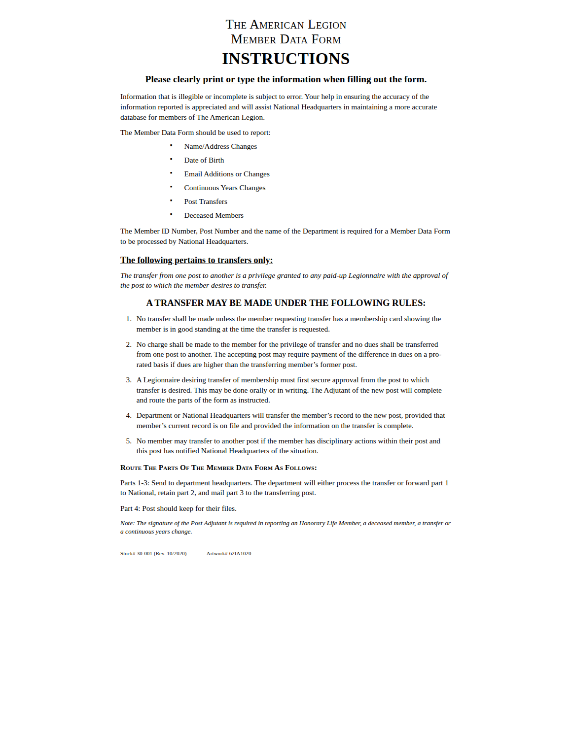The American Legion Member Data Form
INSTRUCTIONS
Please clearly print or type the information when filling out the form.
Information that is illegible or incomplete is subject to error. Your help in ensuring the accuracy of the information reported is appreciated and will assist National Headquarters in maintaining a more accurate database for members of The American Legion.
The Member Data Form should be used to report:
Name/Address Changes
Date of Birth
Email Additions or Changes
Continuous Years Changes
Post Transfers
Deceased Members
The Member ID Number, Post Number and the name of the Department is required for a Member Data Form to be processed by National Headquarters.
The following pertains to transfers only:
The transfer from one post to another is a privilege granted to any paid-up Legionnaire with the approval of the post to which the member desires to transfer.
A TRANSFER MAY BE MADE UNDER THE FOLLOWING RULES:
No transfer shall be made unless the member requesting transfer has a membership card showing the member is in good standing at the time the transfer is requested.
No charge shall be made to the member for the privilege of transfer and no dues shall be transferred from one post to another. The accepting post may require payment of the difference in dues on a pro-rated basis if dues are higher than the transferring member’s former post.
A Legionnaire desiring transfer of membership must first secure approval from the post to which transfer is desired. This may be done orally or in writing. The Adjutant of the new post will complete and route the parts of the form as instructed.
Department or National Headquarters will transfer the member’s record to the new post, provided that member’s current record is on file and provided the information on the transfer is complete.
No member may transfer to another post if the member has disciplinary actions within their post and this post has notified National Headquarters of the situation.
Route The Parts Of The Member Data Form As Follows:
Parts 1-3: Send to department headquarters. The department will either process the transfer or forward part 1 to National, retain part 2, and mail part 3 to the transferring post.
Part 4: Post should keep for their files.
Note: The signature of the Post Adjutant is required in reporting an Honorary Life Member, a deceased member, a transfer or a continuous years change.
Stock# 30-001 (Rev. 10/2020) Artwork# 62IA1020